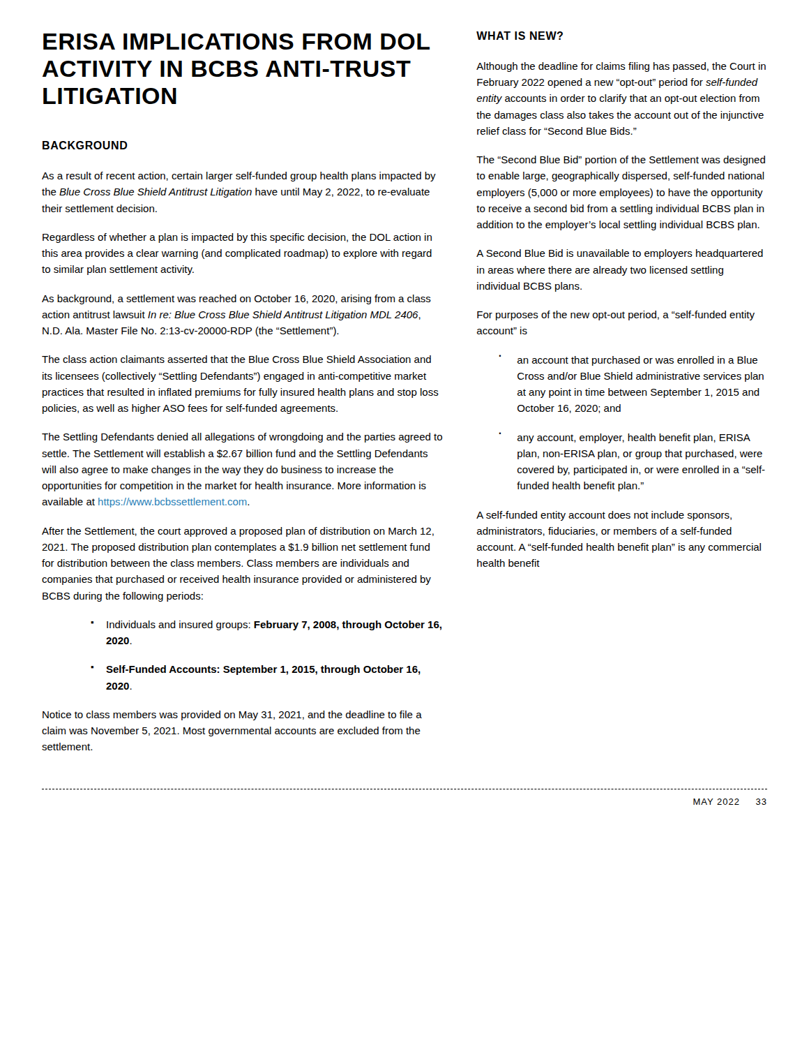ERISA Implications from DOL Activity in BCBS Anti-Trust Litigation
Background
As a result of recent action, certain larger self-funded group health plans impacted by the Blue Cross Blue Shield Antitrust Litigation have until May 2, 2022, to re-evaluate their settlement decision.
Regardless of whether a plan is impacted by this specific decision, the DOL action in this area provides a clear warning (and complicated roadmap) to explore with regard to similar plan settlement activity.
As background, a settlement was reached on October 16, 2020, arising from a class action antitrust lawsuit In re: Blue Cross Blue Shield Antitrust Litigation MDL 2406, N.D. Ala. Master File No. 2:13-cv-20000-RDP (the “Settlement”).
The class action claimants asserted that the Blue Cross Blue Shield Association and its licensees (collectively “Settling Defendants”) engaged in anti-competitive market practices that resulted in inflated premiums for fully insured health plans and stop loss policies, as well as higher ASO fees for self-funded agreements.
The Settling Defendants denied all allegations of wrongdoing and the parties agreed to settle. The Settlement will establish a $2.67 billion fund and the Settling Defendants will also agree to make changes in the way they do business to increase the opportunities for competition in the market for health insurance. More information is available at https://www.bcbssettlement.com.
After the Settlement, the court approved a proposed plan of distribution on March 12, 2021. The proposed distribution plan contemplates a $1.9 billion net settlement fund for distribution between the class members. Class members are individuals and companies that purchased or received health insurance provided or administered by BCBS during the following periods:
Individuals and insured groups: February 7, 2008, through October 16, 2020.
Self-Funded Accounts: September 1, 2015, through October 16, 2020.
Notice to class members was provided on May 31, 2021, and the deadline to file a claim was November 5, 2021. Most governmental accounts are excluded from the settlement.
What is New?
Although the deadline for claims filing has passed, the Court in February 2022 opened a new “opt-out” period for self-funded entity accounts in order to clarify that an opt-out election from the damages class also takes the account out of the injunctive relief class for “Second Blue Bids.”
The “Second Blue Bid” portion of the Settlement was designed to enable large, geographically dispersed, self-funded national employers (5,000 or more employees) to have the opportunity to receive a second bid from a settling individual BCBS plan in addition to the employer’s local settling individual BCBS plan.
A Second Blue Bid is unavailable to employers headquartered in areas where there are already two licensed settling individual BCBS plans.
For purposes of the new opt-out period, a “self-funded entity account” is
an account that purchased or was enrolled in a Blue Cross and/or Blue Shield administrative services plan at any point in time between September 1, 2015 and October 16, 2020; and
any account, employer, health benefit plan, ERISA plan, non-ERISA plan, or group that purchased, were covered by, participated in, or were enrolled in a “self-funded health benefit plan.”
A self-funded entity account does not include sponsors, administrators, fiduciaries, or members of a self-funded account. A “self-funded health benefit plan” is any commercial health benefit
MAY 2022 33